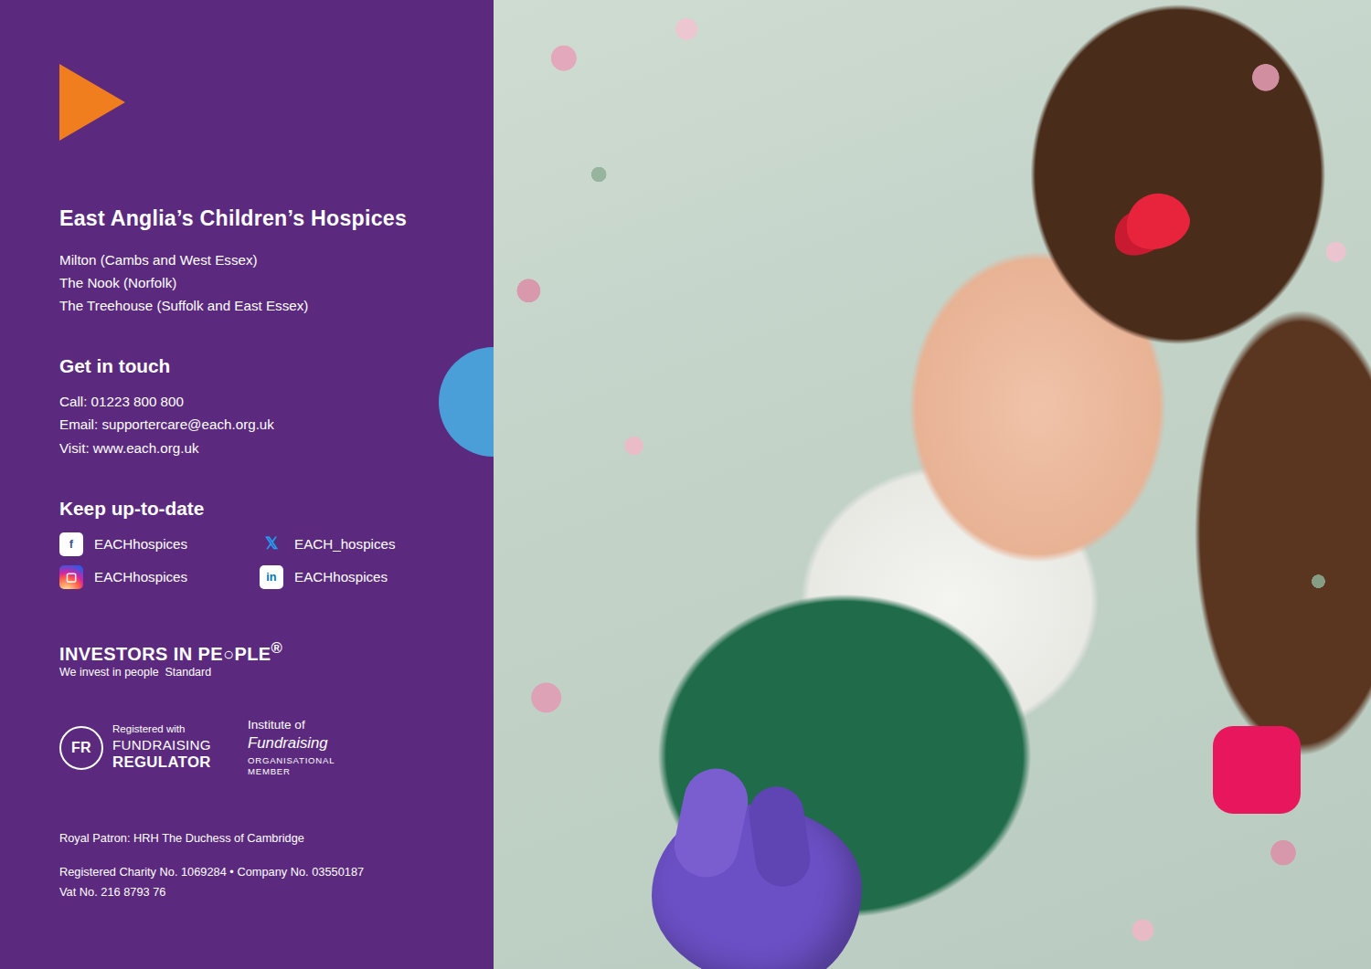East Anglia’s Children’s Hospices
Milton (Cambs and West Essex)
The Nook (Norfolk)
The Treehouse (Suffolk and East Essex)
Get in touch
Call: 01223 800 800
Email: supportercare@each.org.uk
Visit: www.each.org.uk
Keep up-to-date
fEACHhospices
𝕏EACH_hospices
▢EACHhospices
in EACHhospices
INVESTORS IN PE○PLE®
We invest in people Standard
FR
Registered with
FUNDRAISING
REGULATOR
Institute of
Fundraising
ORGANISATIONAL
MEMBER
Royal Patron: HRH The Duchess of Cambridge
Registered Charity No. 1069284 • Company No. 03550187
Vat No. 216 8793 76